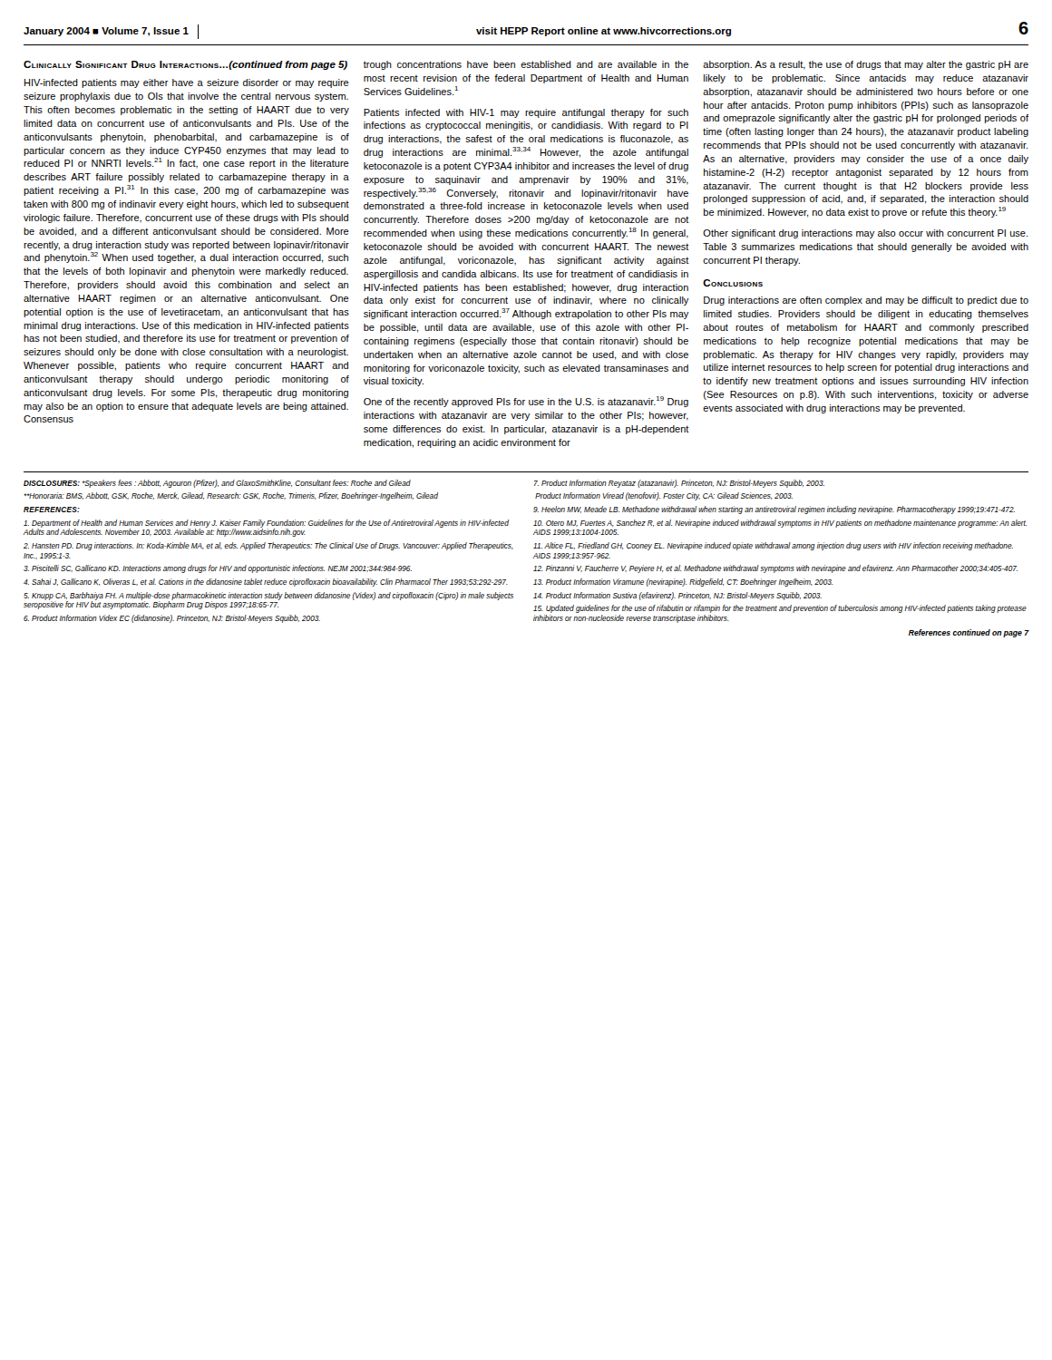January 2004 ■ Volume 7, Issue 1
visit HEPP Report online at www.hivcorrections.org
6
Clinically Significant Drug Interactions...(continued from page 5)
HIV-infected patients may either have a seizure disorder or may require seizure prophylaxis due to OIs that involve the central nervous system. This often becomes problematic in the setting of HAART due to very limited data on concurrent use of anticonvulsants and PIs. Use of the anticonvulsants phenytoin, phenobarbital, and carbamazepine is of particular concern as they induce CYP450 enzymes that may lead to reduced PI or NNRTI levels.21 In fact, one case report in the literature describes ART failure possibly related to carbamazepine therapy in a patient receiving a PI.31 In this case, 200 mg of carbamazepine was taken with 800 mg of indinavir every eight hours, which led to subsequent virologic failure. Therefore, concurrent use of these drugs with PIs should be avoided, and a different anticonvulsant should be considered. More recently, a drug interaction study was reported between lopinavir/ritonavir and phenytoin.32 When used together, a dual interaction occurred, such that the levels of both lopinavir and phenytoin were markedly reduced. Therefore, providers should avoid this combination and select an alternative HAART regimen or an alternative anticonvulsant. One potential option is the use of levetiracetam, an anticonvulsant that has minimal drug interactions. Use of this medication in HIV-infected patients has not been studied, and therefore its use for treatment or prevention of seizures should only be done with close consultation with a neurologist. Whenever possible, patients who require concurrent HAART and anticonvulsant therapy should undergo periodic monitoring of anticonvulsant drug levels. For some PIs, therapeutic drug monitoring may also be an option to ensure that adequate levels are being attained. Consensus
trough concentrations have been established and are available in the most recent revision of the federal Department of Health and Human Services Guidelines.1
Patients infected with HIV-1 may require antifungal therapy for such infections as cryptococcal meningitis, or candidiasis. With regard to PI drug interactions, the safest of the oral medications is fluconazole, as drug interactions are minimal.33,34 However, the azole antifungal ketoconazole is a potent CYP3A4 inhibitor and increases the level of drug exposure to saquinavir and amprenavir by 190% and 31%, respectively.35,36 Conversely, ritonavir and lopinavir/ritonavir have demonstrated a three-fold increase in ketoconazole levels when used concurrently. Therefore doses >200 mg/day of ketoconazole are not recommended when using these medications concurrently.18 In general, ketoconazole should be avoided with concurrent HAART. The newest azole antifungal, voriconazole, has significant activity against aspergillosis and candida albicans. Its use for treatment of candidiasis in HIV-infected patients has been established; however, drug interaction data only exist for concurrent use of indinavir, where no clinically significant interaction occurred.37 Although extrapolation to other PIs may be possible, until data are available, use of this azole with other PI-containing regimens (especially those that contain ritonavir) should be undertaken when an alternative azole cannot be used, and with close monitoring for voriconazole toxicity, such as elevated transaminases and visual toxicity.
One of the recently approved PIs for use in the U.S. is atazanavir.19 Drug interactions with atazanavir are very similar to the other PIs; however, some differences do exist. In particular, atazanavir is a pH-dependent medication, requiring an acidic environment for
absorption. As a result, the use of drugs that may alter the gastric pH are likely to be problematic. Since antacids may reduce atazanavir absorption, atazanavir should be administered two hours before or one hour after antacids. Proton pump inhibitors (PPIs) such as lansoprazole and omeprazole significantly alter the gastric pH for prolonged periods of time (often lasting longer than 24 hours), the atazanavir product labeling recommends that PPIs should not be used concurrently with atazanavir. As an alternative, providers may consider the use of a once daily histamine-2 (H-2) receptor antagonist separated by 12 hours from atazanavir. The current thought is that H2 blockers provide less prolonged suppression of acid, and, if separated, the interaction should be minimized. However, no data exist to prove or refute this theory.19
Other significant drug interactions may also occur with concurrent PI use. Table 3 summarizes medications that should generally be avoided with concurrent PI therapy.
Conclusions
Drug interactions are often complex and may be difficult to predict due to limited studies. Providers should be diligent in educating themselves about routes of metabolism for HAART and commonly prescribed medications to help recognize potential medications that may be problematic. As therapy for HIV changes very rapidly, providers may utilize internet resources to help screen for potential drug interactions and to identify new treatment options and issues surrounding HIV infection (See Resources on p.8). With such interventions, toxicity or adverse events associated with drug interactions may be prevented.
DISCLOSURES: *Speakers fees : Abbott, Agouron (Pfizer), and GlaxoSmithKline, Consultant fees: Roche and Gilead
**Honoraria: BMS, Abbott, GSK, Roche, Merck, Gilead, Research: GSK, Roche, Trimeris, Pfizer, Boehringer-Ingelheim, Gilead
REFERENCES:
1. Department of Health and Human Services and Henry J. Kaiser Family Foundation: Guidelines for the Use of Antiretroviral Agents in HIV-infected Adults and Adolescents. November 10, 2003. Available at: http://www.aidsinfo.nih.gov.
2. Hansten PD. Drug interactions. In: Koda-Kimble MA, et al, eds. Applied Therapeutics: The Clinical Use of Drugs. Vancouver: Applied Therapeutics, Inc., 1995:1-3.
3. Piscitelli SC, Gallicano KD. Interactions among drugs for HIV and opportunistic infections. NEJM 2001;344:984-996.
4. Sahai J, Gallicano K, Oliveras L, et al. Cations in the didanosine tablet reduce ciprofloxacin bioavailability. Clin Pharmacol Ther 1993;53:292-297.
5. Knupp CA, Barbhaiya FH. A multiple-dose pharmacokinetic interaction study between didanosine (Videx) and cirpofloxacin (Cipro) in male subjects seropositive for HIV but asymptomatic. Biopharm Drug Dispos 1997;18:65-77.
6. Product Information Videx EC (didanosine). Princeton, NJ: Bristol-Meyers Squibb, 2003.
7. Product Information Reyataz (atazanavir). Princeton, NJ: Bristol-Meyers Squibb, 2003.
Product Information Viread (tenofovir). Foster City, CA: Gilead Sciences, 2003.
9. Heelon MW, Meade LB. Methadone withdrawal when starting an antiretroviral regimen including nevirapine. Pharmacotherapy 1999;19:471-472.
10. Otero MJ, Fuertes A, Sanchez R, et al. Nevirapine induced withdrawal symptoms in HIV patients on methadone maintenance programme: An alert. AIDS 1999;13:1004-1005.
11. Altice FL, Friedland GH, Cooney EL. Nevirapine induced opiate withdrawal among injection drug users with HIV infection receiving methadone. AIDS 1999;13:957-962.
12. Pinzanni V, Faucherre V, Peyiere H, et al. Methadone withdrawal symptoms with nevirapine and efavirenz. Ann Pharmacother 2000;34:405-407.
13. Product Information Viramune (nevirapine). Ridgefield, CT: Boehringer Ingelheim, 2003.
14. Product Information Sustiva (efavirenz). Princeton, NJ: Bristol-Meyers Squibb, 2003.
15. Updated guidelines for the use of rifabutin or rifampin for the treatment and prevention of tuberculosis among HIV-infected patients taking protease inhibitors or non-nucleoside reverse transcriptase inhibitors.
References continued on page 7